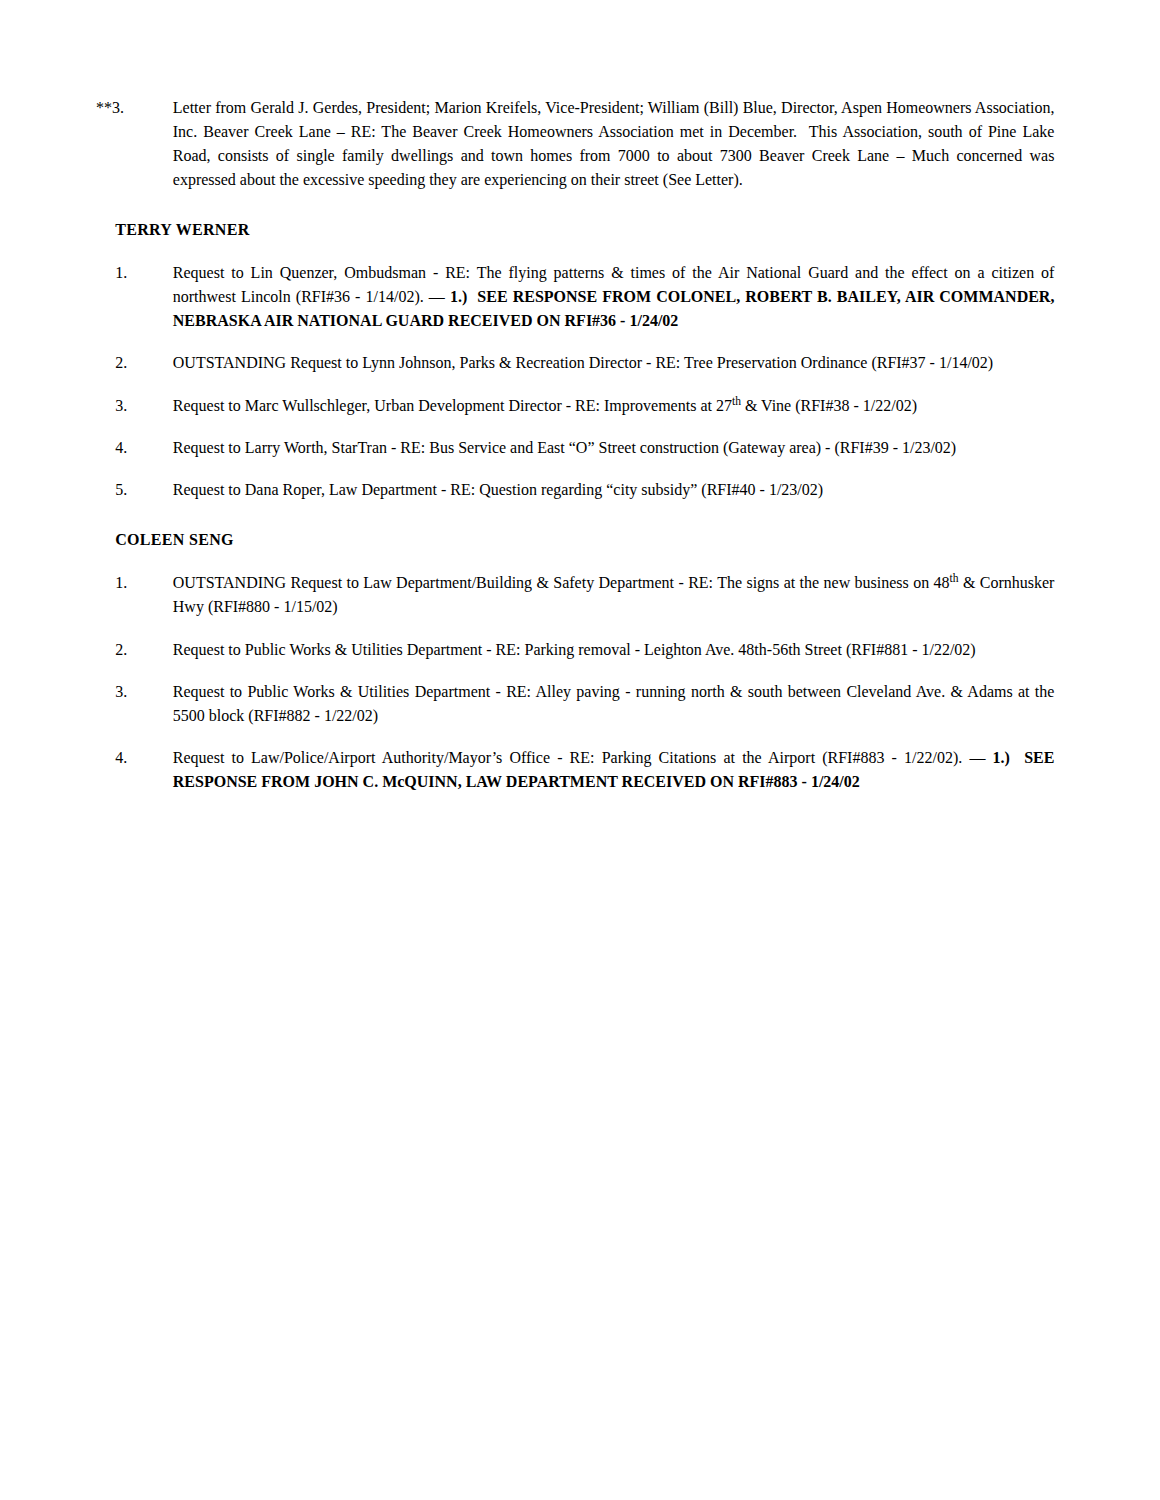**3.
Letter from Gerald J. Gerdes, President; Marion Kreifels, Vice-President; William (Bill) Blue, Director, Aspen Homeowners Association, Inc. Beaver Creek Lane – RE: The Beaver Creek Homeowners Association met in December. This Association, south of Pine Lake Road, consists of single family dwellings and town homes from 7000 to about 7300 Beaver Creek Lane – Much concerned was expressed about the excessive speeding they are experiencing on their street (See Letter).
TERRY WERNER
1.
Request to Lin Quenzer, Ombudsman - RE: The flying patterns & times of the Air National Guard and the effect on a citizen of northwest Lincoln (RFI#36 - 1/14/02). — 1.) SEE RESPONSE FROM COLONEL, ROBERT B. BAILEY, AIR COMMANDER, NEBRASKA AIR NATIONAL GUARD RECEIVED ON RFI#36 - 1/24/02
2.
OUTSTANDING Request to Lynn Johnson, Parks & Recreation Director - RE: Tree Preservation Ordinance (RFI#37 - 1/14/02)
3.
Request to Marc Wullschleger, Urban Development Director - RE: Improvements at 27th & Vine (RFI#38 - 1/22/02)
4.
Request to Larry Worth, StarTran - RE: Bus Service and East “O” Street construction (Gateway area) - (RFI#39 - 1/23/02)
5.
Request to Dana Roper, Law Department - RE: Question regarding “city subsidy” (RFI#40 - 1/23/02)
COLEEN SENG
1.
OUTSTANDING Request to Law Department/Building & Safety Department - RE: The signs at the new business on 48th & Cornhusker Hwy (RFI#880 - 1/15/02)
2.
Request to Public Works & Utilities Department - RE: Parking removal - Leighton Ave. 48th-56th Street (RFI#881 - 1/22/02)
3.
Request to Public Works & Utilities Department - RE: Alley paving - running north & south between Cleveland Ave. & Adams at the 5500 block (RFI#882 - 1/22/02)
4.
Request to Law/Police/Airport Authority/Mayor’s Office - RE: Parking Citations at the Airport (RFI#883 - 1/22/02). — 1.) SEE RESPONSE FROM JOHN C. McQUINN, LAW DEPARTMENT RECEIVED ON RFI#883 - 1/24/02